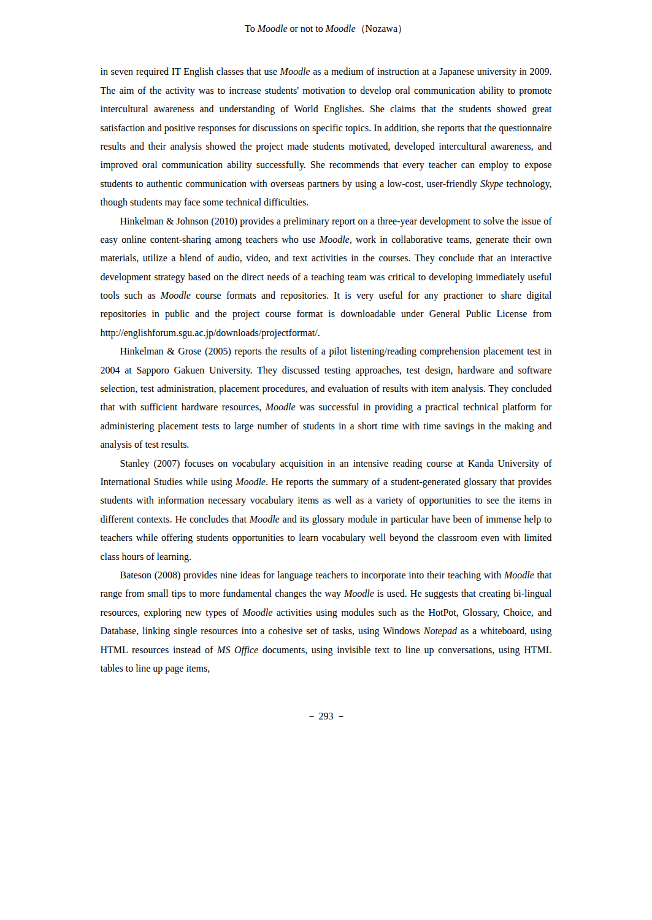To Moodle or not to Moodle（Nozawa）
in seven required IT English classes that use Moodle as a medium of instruction at a Japanese university in 2009. The aim of the activity was to increase students' motivation to develop oral communication ability to promote intercultural awareness and understanding of World Englishes. She claims that the students showed great satisfaction and positive responses for discussions on specific topics. In addition, she reports that the questionnaire results and their analysis showed the project made students motivated, developed intercultural awareness, and improved oral communication ability successfully. She recommends that every teacher can employ to expose students to authentic communication with overseas partners by using a low-cost, user-friendly Skype technology, though students may face some technical difficulties.
Hinkelman & Johnson (2010) provides a preliminary report on a three-year development to solve the issue of easy online content-sharing among teachers who use Moodle, work in collaborative teams, generate their own materials, utilize a blend of audio, video, and text activities in the courses. They conclude that an interactive development strategy based on the direct needs of a teaching team was critical to developing immediately useful tools such as Moodle course formats and repositories. It is very useful for any practioner to share digital repositories in public and the project course format is downloadable under General Public License from http://englishforum.sgu.ac.jp/downloads/projectformat/.
Hinkelman & Grose (2005) reports the results of a pilot listening/reading comprehension placement test in 2004 at Sapporo Gakuen University. They discussed testing approaches, test design, hardware and software selection, test administration, placement procedures, and evaluation of results with item analysis. They concluded that with sufficient hardware resources, Moodle was successful in providing a practical technical platform for administering placement tests to large number of students in a short time with time savings in the making and analysis of test results.
Stanley (2007) focuses on vocabulary acquisition in an intensive reading course at Kanda University of International Studies while using Moodle. He reports the summary of a student-generated glossary that provides students with information necessary vocabulary items as well as a variety of opportunities to see the items in different contexts. He concludes that Moodle and its glossary module in particular have been of immense help to teachers while offering students opportunities to learn vocabulary well beyond the classroom even with limited class hours of learning.
Bateson (2008) provides nine ideas for language teachers to incorporate into their teaching with Moodle that range from small tips to more fundamental changes the way Moodle is used. He suggests that creating bi-lingual resources, exploring new types of Moodle activities using modules such as the HotPot, Glossary, Choice, and Database, linking single resources into a cohesive set of tasks, using Windows Notepad as a whiteboard, using HTML resources instead of MS Office documents, using invisible text to line up conversations, using HTML tables to line up page items,
－ 293 －